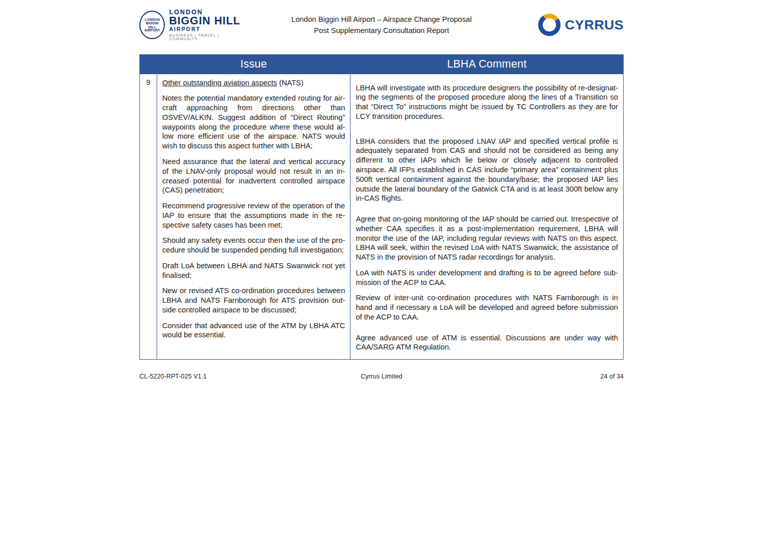LONDON
BIGGIN
HILL
AIRPORT
LONDON
BIGGIN HILL
AIRPORT
BUSINESS | TRAVEL | COMMUNITY
London Biggin Hill Airport – Airspace Change Proposal Post Supplementary Consultation Report
CYRRUS
| | Issue | LBHA Comment |
| --- | --- | --- |
| 9 | Other outstanding aviation aspects (NATS) Notes the potential mandatory extended routing for aircraft approaching from directions other than OSVEV/ALKIN. Suggest addition of “Direct Routing” waypoints along the procedure where these would allow more efficient use of the airspace. NATS would wish to discuss this aspect further with LBHA; Need assurance that the lateral and vertical accuracy of the LNAV-only proposal would not result in an increased potential for inadvertent controlled airspace (CAS) penetration; Recommend progressive review of the operation of the IAP to ensure that the assumptions made in the respective safety cases has been met; Should any safety events occur then the use of the procedure should be suspended pending full investigation; Draft LoA between LBHA and NATS Swanwick not yet finalised; New or revised ATS co-ordination procedures between LBHA and NATS Farnborough for ATS provision outside controlled airspace to be discussed; Consider that advanced use of the ATM by LBHA ATC would be essential. | LBHA will investigate with its procedure designers the possibility of re-designating the segments of the proposed procedure along the lines of a Transition so that “Direct To” instructions might be issued by TC Controllers as they are for LCY transition procedures. LBHA considers that the proposed LNAV IAP and specified vertical profile is adequately separated from CAS and should not be considered as being any different to other IAPs which lie below or closely adjacent to controlled airspace. All IFPs established in CAS include “primary area” containment plus 500ft vertical containment against the boundary/base; the proposed IAP lies outside the lateral boundary of the Gatwick CTA and is at least 300ft below any in-CAS flights. Agree that on-going monitoring of the IAP should be carried out. Irrespective of whether CAA specifies it as a post-implementation requirement, LBHA will monitor the use of the IAP, including regular reviews with NATS on this aspect. LBHA will seek, within the revised LoA with NATS Swanwick, the assistance of NATS in the provision of NATS radar recordings for analysis. LoA with NATS is under development and drafting is to be agreed before submission of the ACP to CAA. Review of inter-unit co-ordination procedures with NATS Farnborough is in hand and if necessary a LoA will be developed and agreed before submission of the ACP to CAA. Agree advanced use of ATM is essential. Discussions are under way with CAA/SARG ATM Regulation. |
CL-5220-RPT-025 V1.1
Cyrrus Limited
24 of 34